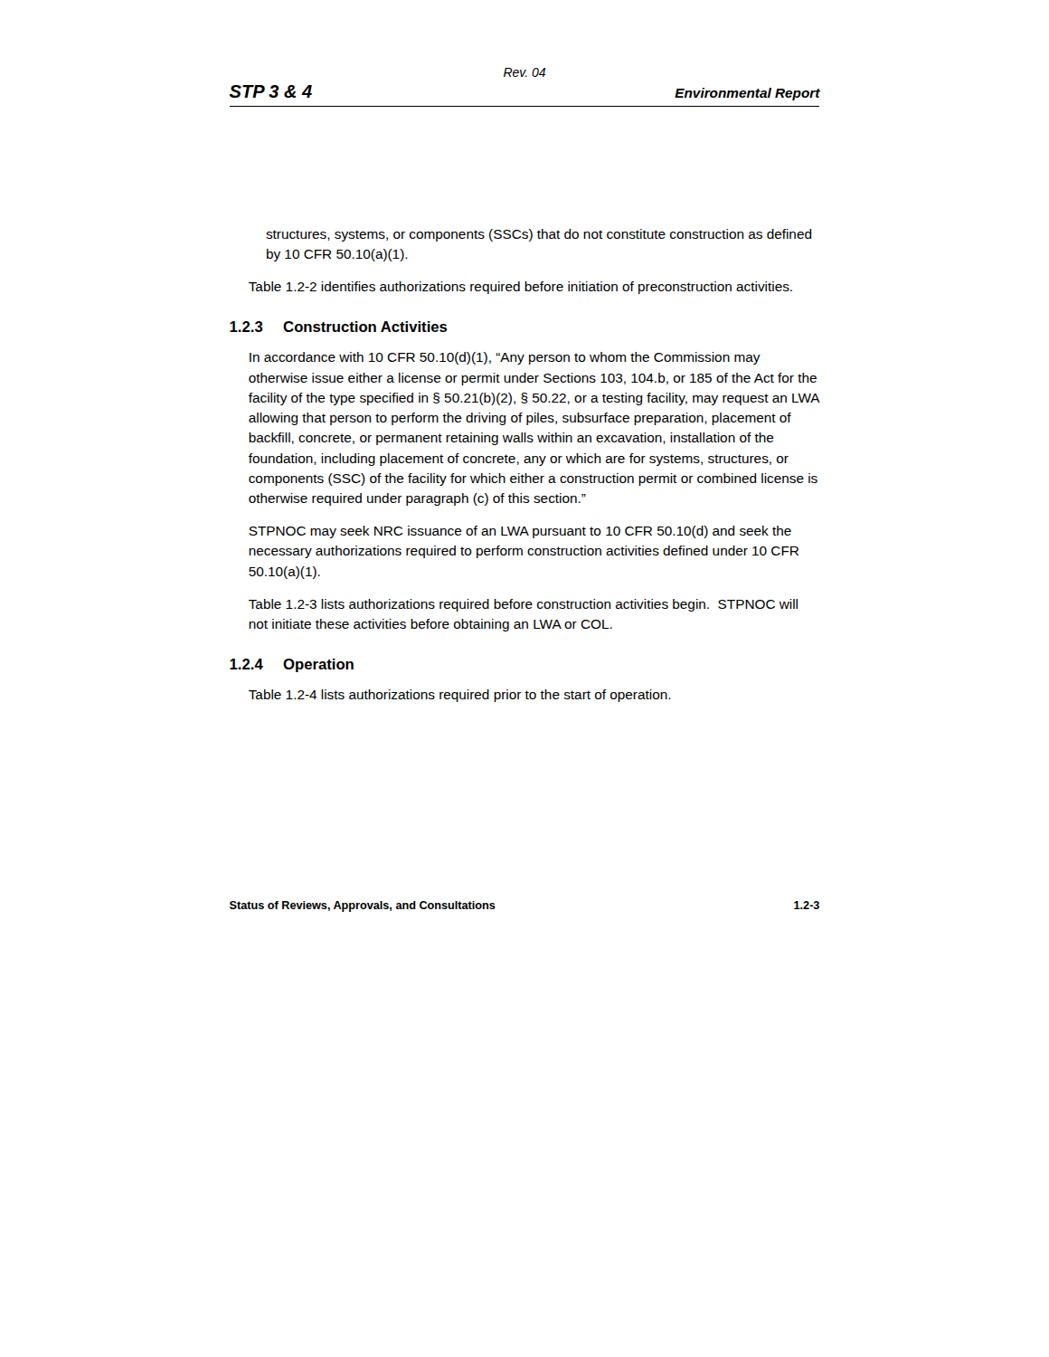Rev. 04
STP 3 & 4
Environmental Report
structures, systems, or components (SSCs) that do not constitute construction as defined by 10 CFR 50.10(a)(1).
Table 1.2-2 identifies authorizations required before initiation of preconstruction activities.
1.2.3 Construction Activities
In accordance with 10 CFR 50.10(d)(1), “Any person to whom the Commission may otherwise issue either a license or permit under Sections 103, 104.b, or 185 of the Act for the facility of the type specified in § 50.21(b)(2), § 50.22, or a testing facility, may request an LWA allowing that person to perform the driving of piles, subsurface preparation, placement of backfill, concrete, or permanent retaining walls within an excavation, installation of the foundation, including placement of concrete, any or which are for systems, structures, or components (SSC) of the facility for which either a construction permit or combined license is otherwise required under paragraph (c) of this section.”
STPNOC may seek NRC issuance of an LWA pursuant to 10 CFR 50.10(d) and seek the necessary authorizations required to perform construction activities defined under 10 CFR 50.10(a)(1).
Table 1.2-3 lists authorizations required before construction activities begin. STPNOC will not initiate these activities before obtaining an LWA or COL.
1.2.4 Operation
Table 1.2-4 lists authorizations required prior to the start of operation.
Status of Reviews, Approvals, and Consultations
1.2-3